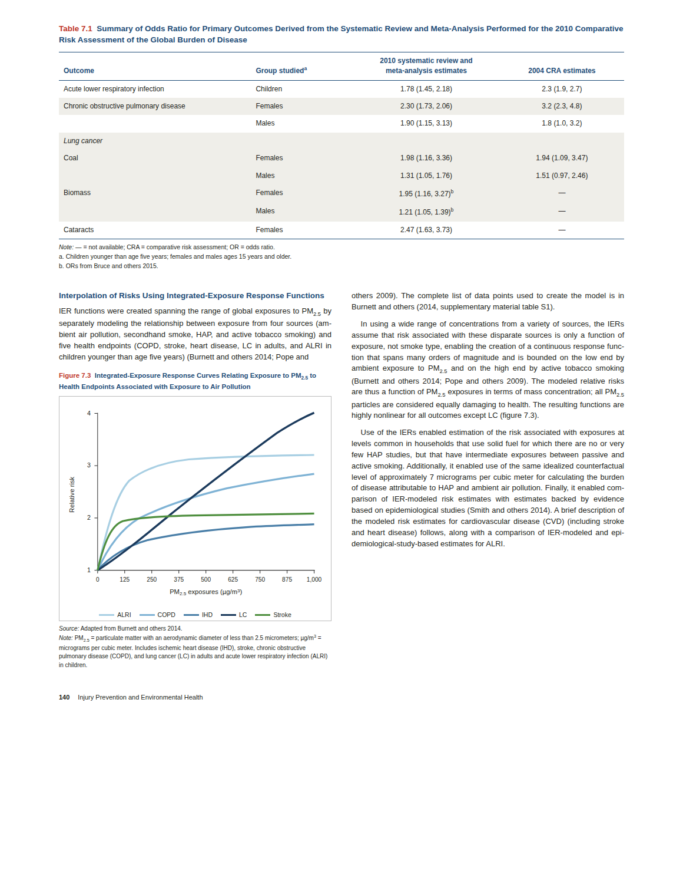Table 7.1 Summary of Odds Ratio for Primary Outcomes Derived from the Systematic Review and Meta-Analysis Performed for the 2010 Comparative Risk Assessment of the Global Burden of Disease
| Outcome | Group studied a | 2010 systematic review and meta-analysis estimates | 2004 CRA estimates |
| --- | --- | --- | --- |
| Acute lower respiratory infection | Children | 1.78 (1.45, 2.18) | 2.3 (1.9, 2.7) |
| Chronic obstructive pulmonary disease | Females | 2.30 (1.73, 2.06) | 3.2 (2.3, 4.8) |
| | Males | 1.90 (1.15, 3.13) | 1.8 (1.0, 3.2) |
| Lung cancer | | | |
| Coal | Females | 1.98 (1.16, 3.36) | 1.94 (1.09, 3.47) |
| | Males | 1.31 (1.05, 1.76) | 1.51 (0.97, 2.46) |
| Biomass | Females | 1.95 (1.16, 3.27) b | — |
| | Males | 1.21 (1.05, 1.39) b | — |
| Cataracts | Females | 2.47 (1.63, 3.73) | — |
Note: — = not available; CRA = comparative risk assessment; OR = odds ratio.
a. Children younger than age five years; females and males ages 15 years and older.
b. ORs from Bruce and others 2015.
Interpolation of Risks Using Integrated-Exposure Response Functions
IER functions were created spanning the range of global exposures to PM2.5 by separately modeling the relationship between exposure from four sources (ambient air pollution, secondhand smoke, HAP, and active tobacco smoking) and five health endpoints (COPD, stroke, heart disease, LC in adults, and ALRI in children younger than age five years) (Burnett and others 2014; Pope and
Figure 7.3 Integrated-Exposure Response Curves Relating Exposure to PM2.5 to Health Endpoints Associated with Exposure to Air Pollution
1 2 3 4 Relative risk 0 125 250 375 500 625 750 875 1,000 PM2.5 exposures (µg/m3)
ALRI COPD IHD LC Stroke
Source: Adapted from Burnett and others 2014.
Note: PM2.5 = particulate matter with an aerodynamic diameter of less than 2.5 micrometers; µg/m3 = micrograms per cubic meter. Includes ischemic heart disease (IHD), stroke, chronic obstructive pulmonary disease (COPD), and lung cancer (LC) in adults and acute lower respiratory infection (ALRI) in children.
others 2009). The complete list of data points used to create the model is in Burnett and others (2014, supplementary material table S1).
In using a wide range of concentrations from a variety of sources, the IERs assume that risk associated with these disparate sources is only a function of exposure, not smoke type, enabling the creation of a continuous response function that spans many orders of magnitude and is bounded on the low end by ambient exposure to PM2.5 and on the high end by active tobacco smoking (Burnett and others 2014; Pope and others 2009). The modeled relative risks are thus a function of PM2.5 exposures in terms of mass concentration; all PM2.5 particles are considered equally damaging to health. The resulting functions are highly nonlinear for all outcomes except LC (figure 7.3).
Use of the IERs enabled estimation of the risk associated with exposures at levels common in households that use solid fuel for which there are no or very few HAP studies, but that have intermediate exposures between passive and active smoking. Additionally, it enabled use of the same idealized counterfactual level of approximately 7 micrograms per cubic meter for calculating the burden of disease attributable to HAP and ambient air pollution. Finally, it enabled comparison of IER-modeled risk estimates with estimates backed by evidence based on epidemiological studies (Smith and others 2014). A brief description of the modeled risk estimates for cardiovascular disease (CVD) (including stroke and heart disease) follows, along with a comparison of IER-modeled and epidemiological-study-based estimates for ALRI.
140 Injury Prevention and Environmental Health